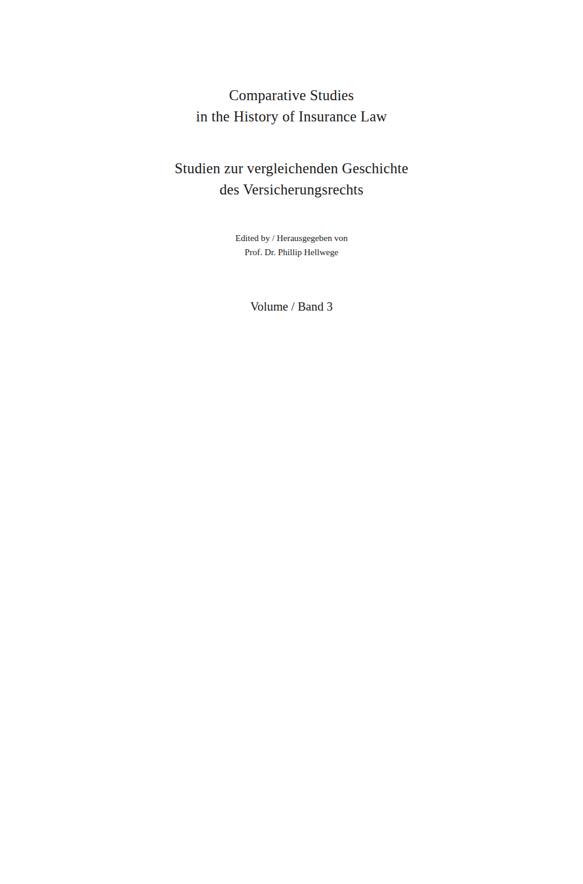Comparative Studies
in the History of Insurance Law
Studien zur vergleichenden Geschichte
des Versicherungsrechts
Edited by / Herausgegeben von
Prof. Dr. Phillip Hellwege
Volume / Band 3